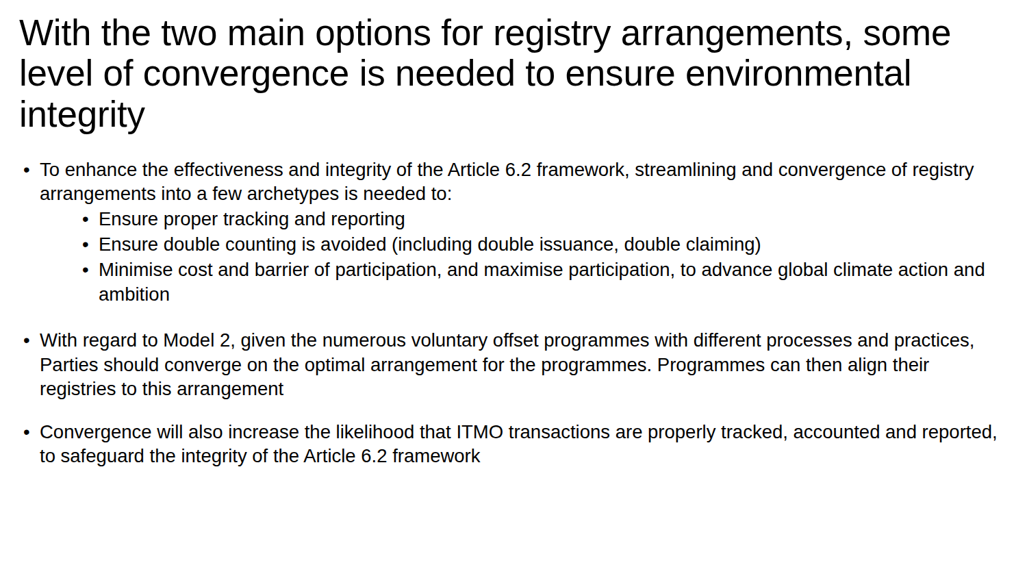With the two main options for registry arrangements, somelevel of convergence is needed to ensure environmental integrity
To enhance the effectiveness and integrity of the Article 6.2 framework, streamlining and convergence of registry arrangements into a few archetypes is needed to:
Ensure proper tracking and reporting
Ensure double counting is avoided (including double issuance, double claiming)
Minimise cost and barrier of participation, and maximise participation, to advance global climate action and ambition
With regard to Model 2, given the numerous voluntary offset programmes with different processes and practices, Parties should converge on the optimal arrangement for the programmes. Programmes can then align their registries to this arrangement
Convergence will also increase the likelihood that ITMO transactions are properly tracked, accounted and reported, to safeguard the integrity of the Article 6.2 framework